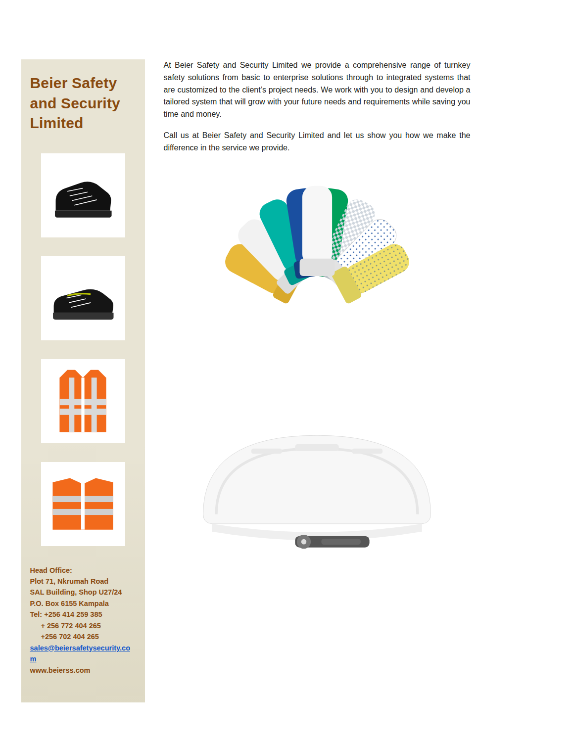Beier Safety and Security Limited
Head Office:
Plot 71, Nkrumah Road
SAL Building, Shop U27/24
P.O. Box 6155 Kampala
Tel: +256 414 259 385
+ 256 772 404 265
+256 702 404 265
sales@beiersafetysecurity.com
www.beierss.com
At Beier Safety and Security Limited we provide a comprehensive range of turnkey safety solutions from basic to enterprise solutions through to integrated systems that are customized to the client’s project needs. We work with you to design and develop a tailored system that will grow with your future needs and requirements while saving you time and money.
Call us at Beier Safety and Security Limited and let us show you how we make the difference in the service we provide.